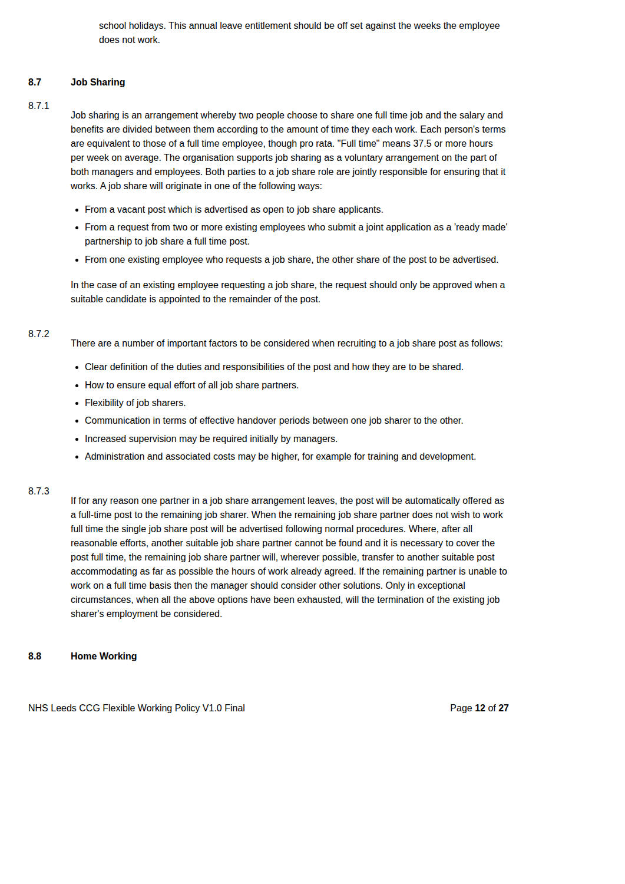school holidays. This annual leave entitlement should be off set against the weeks the employee does not work.
8.7 Job Sharing
8.7.1
Job sharing is an arrangement whereby two people choose to share one full time job and the salary and benefits are divided between them according to the amount of time they each work. Each person's terms are equivalent to those of a full time employee, though pro rata. "Full time" means 37.5 or more hours per week on average. The organisation supports job sharing as a voluntary arrangement on the part of both managers and employees. Both parties to a job share role are jointly responsible for ensuring that it works. A job share will originate in one of the following ways:
From a vacant post which is advertised as open to job share applicants.
From a request from two or more existing employees who submit a joint application as a 'ready made' partnership to job share a full time post.
From one existing employee who requests a job share, the other share of the post to be advertised.
In the case of an existing employee requesting a job share, the request should only be approved when a suitable candidate is appointed to the remainder of the post.
8.7.2
There are a number of important factors to be considered when recruiting to a job share post as follows:
Clear definition of the duties and responsibilities of the post and how they are to be shared.
How to ensure equal effort of all job share partners.
Flexibility of job sharers.
Communication in terms of effective handover periods between one job sharer to the other.
Increased supervision may be required initially by managers.
Administration and associated costs may be higher, for example for training and development.
8.7.3
If for any reason one partner in a job share arrangement leaves, the post will be automatically offered as a full-time post to the remaining job sharer. When the remaining job share partner does not wish to work full time the single job share post will be advertised following normal procedures. Where, after all reasonable efforts, another suitable job share partner cannot be found and it is necessary to cover the post full time, the remaining job share partner will, wherever possible, transfer to another suitable post accommodating as far as possible the hours of work already agreed. If the remaining partner is unable to work on a full time basis then the manager should consider other solutions. Only in exceptional circumstances, when all the above options have been exhausted, will the termination of the existing job sharer's employment be considered.
8.8 Home Working
NHS Leeds CCG Flexible Working Policy V1.0 Final Page 12 of 27